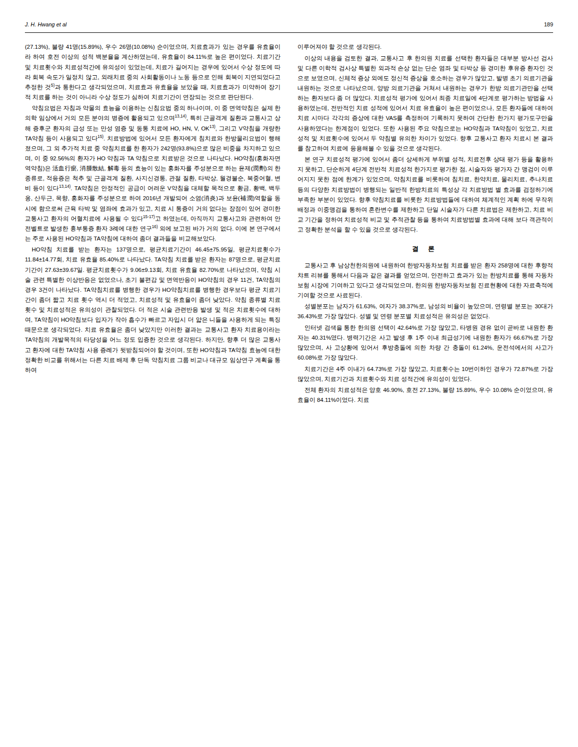J. H. Hwang et al 189
(27.13%), 불량 41명(15.89%), 우수 26명(10.08%) 순이었으며, 치료효과가 있는 경우를 유효율이라 하여 호전 이상의 성적 백분율을 계산하였는데, 유효율이 84.11%로 높은 편이었다. 치료기간 및 치료횟수와 치료성적간에 유의성이 있었는데, 치료가 길어지는 경우에 있어서 수상 정도에 따라 회복 속도가 일정치 않고, 외래치료 중의 사회활동이나 노동 등으로 인해 회복이 지연되었다고 추정한 것5)과 통한다고 생각되었으며, 치료효과 유효율을 보았을 때, 치료효과가 미약하여 장기적 치료를 하는 것이 아니라 수상 정도가 심하여 치료기간이 연장되는 것으로 판단된다.
약침요법은 자침과 약물의 효능을 이용하는 신침요법 중의 하나이며, 이 중 면역약침은 실제 한의학 임상에서 거의 모든 분야의 병증에 활용되고 있으며13,14), 특히 근골격계 질환과 교통사고 상해 증후군 환자의 급성 또는 만성 염증 및 동통 치료에 HO, HN, V, OK13), 그리고 V약침을 개량한 TA약침 등이 사용되고 있다15). 치료방법에 있어서 모든 환자에게 침치료와 한방물리요법이 행해졌으며, 그 외 추가적 치료 중 약침치료를 한 환자가 242명(93.8%)으로 많은 비중을 차지하고 있으며, 이 중 92.56%의 환자가 HO 약침과 TA 약침으로 치료받은 것으로 나타났다. HO약침(홍화자면역약침)은 活血行瘀, 消腫散結, 解毒 등의 효능이 있는 홍화자를 주성분으로 하는 윤제(潤劑)의 한 종류로, 적응증은 척추 및 근골격계 질환, 사지신경통, 관절 질환, 타박상, 월경불순, 복중어혈, 변비 등이 있다13,14). TA약침은 안정적인 공급이 어려운 V약침을 대체할 목적으로 황금, 황백, 백두옹, 산두근, 목향, 홍화자를 주성분으로 하여 2016년 개발되어 소염(消炎)과 보윤(補潤)역할을 동시에 함으로써 근육 타박 및 염좌에 효과가 있고, 치료 시 통증이 거의 없다는 장점이 있어 경미한 교통사고 환자의 어혈치료에 사용될 수 있다15-17)고 하였는데, 아직까지 교통사고와 관련하여 안전벨트로 발생한 흉부통증 환자 3례에 대한 연구16) 외에 보고된 바가 거의 없다. 이에 본 연구에서는 주로 사용된 HO약침과 TA약침에 대하여 좀더 결과들을 비교해보았다.
HO약침 치료를 받는 환자는 137명으로, 평균치료기간이 46.45±75.95일, 평균치료횟수가 11.84±14.77회, 치료 유효율 85.40%로 나타났다. TA약침 치료를 받은 환자는 87명으로, 평균치료기간이 27.63±39.67일. 평균치료횟수가 9.06±9.13회, 치료 유효율 82.70%로 나타났으며, 약침 시술 관련 특별한 이상반응은 없었으나, 초기 불편감 및 면역반응이 HO약침의 경우 11건, TA약침의 경우 3건이 나타났다. TA약침치료를 병행한 경우가 HO약침치료를 병행한 경우보다 평균 치료기간이 좀더 짧고 치료 횟수 역시 더 적었고, 치료성적 및 유효율이 좀더 낮았다. 약침 종류별 치료 횟수 및 치료성적은 유의성이 관찰되었다. 더 적은 시술 관련반응 발생 및 적은 치료횟수에 대하여, TA약침이 HO약침보다 입자가 작아 흡수가 빠르고 자입시 더 얇은 니들을 사용하게 되는 특징 때문으로 생각되었다. 치료 유효율은 좀더 낮았지만 이러한 결과는 교통사고 환자 치료용이라는 TA약침의 개발목적의 타당성을 어느 정도 입증한 것으로 생각된다. 하지만, 향후 더 많은 교통사고 환자에 대한 TA약침 사용 증례가 뒷받침되어야 할 것이며, 또한 HO약침과 TA약침 효능에 대한 정확한 비교를 위해서는 다른 치료 배제 후 단독 약침치료 그룹 비교나 대규모 임상연구 계획을 통하여
이루어져야 할 것으로 생각된다.
이상의 내용을 검토한 결과, 교통사고 후 한의원 치료를 선택한 환자들은 대부분 방사선 검사 및 다른 이학적 검사상 특별한 외과적 손상 없는 단순 염좌 및 타박상 등 경미한 후유증 환자인 것으로 보였으며, 신체적 증상 외에도 정신적 증상을 호소하는 경우가 많았고, 발병 초기 의료기관을 내원하는 것으로 나타났으며, 양방 의료기관을 거쳐서 내원하는 경우가 한방 의료기관만을 선택하는 환자보다 좀 더 많았다. 치료성적 평가에 있어서 최종 치료일에 4단계로 평가하는 방법을 사용하였는데, 전반적인 치료 성적에 있어서 치료 유효율이 높은 편이었으나, 모든 환자들에 대하여 치료 시마다 각각의 증상에 대한 VAS를 측정하여 기록하지 못하여 간단한 한가지 평가도구만을 사용하였다는 한계점이 있었다. 또한 사용된 주요 약침으로는 HO약침과 TA약침이 있었고, 치료성적 및 치료횟수에 있어서 두 약침별 유의한 차이가 있었다. 향후 교통사고 환자 치료시 본 결과를 참고하여 치료에 응용해볼 수 있을 것으로 생각된다.
본 연구 치료성적 평가에 있어서 좀더 상세하게 부위별 성적, 치료전후 상태 평가 등을 활용하지 못하고, 단순하게 4단계 전반적 치료성적 한가지로 평가한 점, 시술자와 평가자 간 맹검이 이루어지지 못한 점에 한계가 있었으며, 약침치료를 비롯하여 침치료, 한약치료, 물리치료, 추나치료 등의 다양한 치료방법이 병행되는 일반적 한방치료의 특성상 각 치료방법 별 효과를 검정하기에 부족한 부분이 있었다. 향후 약침치료를 비롯한 치료방법들에 대하여 체계적인 계획 하에 무작위배정과 이중맹검을 통하여 혼란변수를 제한하고 단일 시술자가 다른 치료법은 제한하고, 치료 비교 기간을 정하여 치료성적 비교 및 추적관찰 등을 통하여 치료방법별 효과에 대해 보다 객관적이고 정확한 분석을 할 수 있을 것으로 생각된다.
결 론
교통사고 후 남상천한의원에 내원하여 한방자동차보험 치료를 받은 환자 258명에 대한 후향적 챠트 리뷰를 통해서 다음과 같은 결과를 얻었으며, 안전하고 효과가 있는 한방치료를 통해 자동차보험 시장에 기여하고 있다고 생각되었으며, 한의원 한방자동차보험 진료현황에 대한 자료축적에 기여할 것으로 사료된다.
성별분포는 남자가 61.63%, 여자가 38.37%로, 남성의 비율이 높았으며, 연령별 분포는 30대가 36.43%로 가장 많았다. 성별 및 연령 분포별 치료성적은 유의성은 없었다.
인터넷 검색을 통한 한의원 선택이 42.64%로 가장 많았고, 타병원 경유 없이 곧바로 내원한 환자는 40.31%였다. 병력기간은 사고 발생 후 1주 이내 최급성기에 내원한 환자가 66.67%로 가장 많았으며, 사 고상황에 있어서 후방충돌에 의한 차량 간 충돌이 61.24%, 운전석에서의 사고가 60.08%로 가장 많았다.
치료기간은 4주 이내가 64.73%로 가장 많았고, 치료횟수는 10번이하인 경우가 72.87%로 가장 많았으며, 치료기간과 치료횟수와 치료 성적간에 유의성이 있었다.
전체 환자의 치료성적은 양호 46.90%, 호전 27.13%, 불량 15.89%, 우수 10.08% 순이었으며, 유효율이 84.11%이었다. 치료